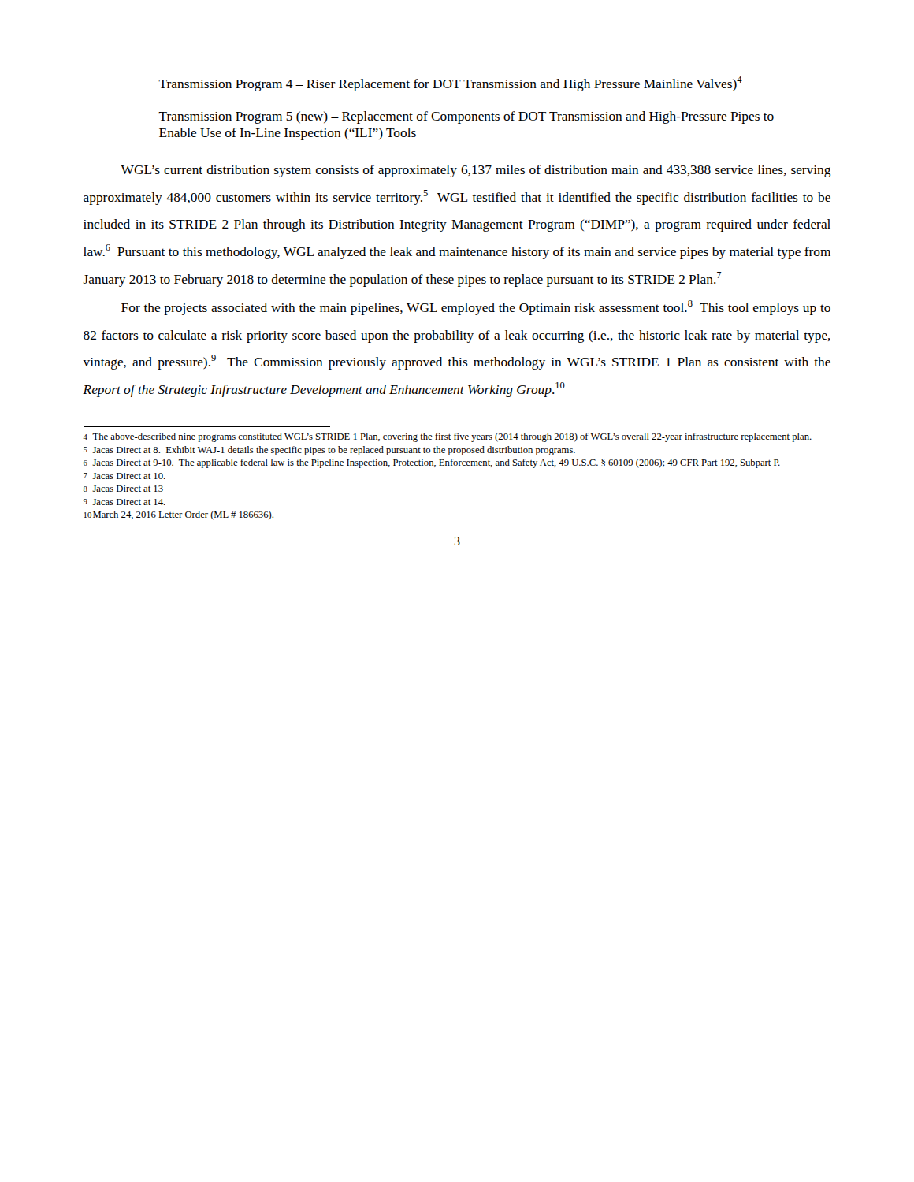Transmission Program 4 – Riser Replacement for DOT Transmission and High Pressure Mainline Valves)4
Transmission Program 5 (new) – Replacement of Components of DOT Transmission and High-Pressure Pipes to Enable Use of In-Line Inspection (“ILI”) Tools
WGL’s current distribution system consists of approximately 6,137 miles of distribution main and 433,388 service lines, serving approximately 484,000 customers within its service territory.5 WGL testified that it identified the specific distribution facilities to be included in its STRIDE 2 Plan through its Distribution Integrity Management Program (“DIMP”), a program required under federal law.6 Pursuant to this methodology, WGL analyzed the leak and maintenance history of its main and service pipes by material type from January 2013 to February 2018 to determine the population of these pipes to replace pursuant to its STRIDE 2 Plan.7
For the projects associated with the main pipelines, WGL employed the Optimain risk assessment tool.8 This tool employs up to 82 factors to calculate a risk priority score based upon the probability of a leak occurring (i.e., the historic leak rate by material type, vintage, and pressure).9 The Commission previously approved this methodology in WGL’s STRIDE 1 Plan as consistent with the Report of the Strategic Infrastructure Development and Enhancement Working Group.10
4
The above-described nine programs constituted WGL’s STRIDE 1 Plan, covering the first five years (2014 through 2018) of WGL’s overall 22-year infrastructure replacement plan.
5
Jacas Direct at 8. Exhibit WAJ-1 details the specific pipes to be replaced pursuant to the proposed distribution programs.
6
Jacas Direct at 9-10. The applicable federal law is the Pipeline Inspection, Protection, Enforcement, and Safety Act, 49 U.S.C. § 60109 (2006); 49 CFR Part 192, Subpart P.
7
Jacas Direct at 10.
8
Jacas Direct at 13
9
Jacas Direct at 14.
10
March 24, 2016 Letter Order (ML # 186636).
3